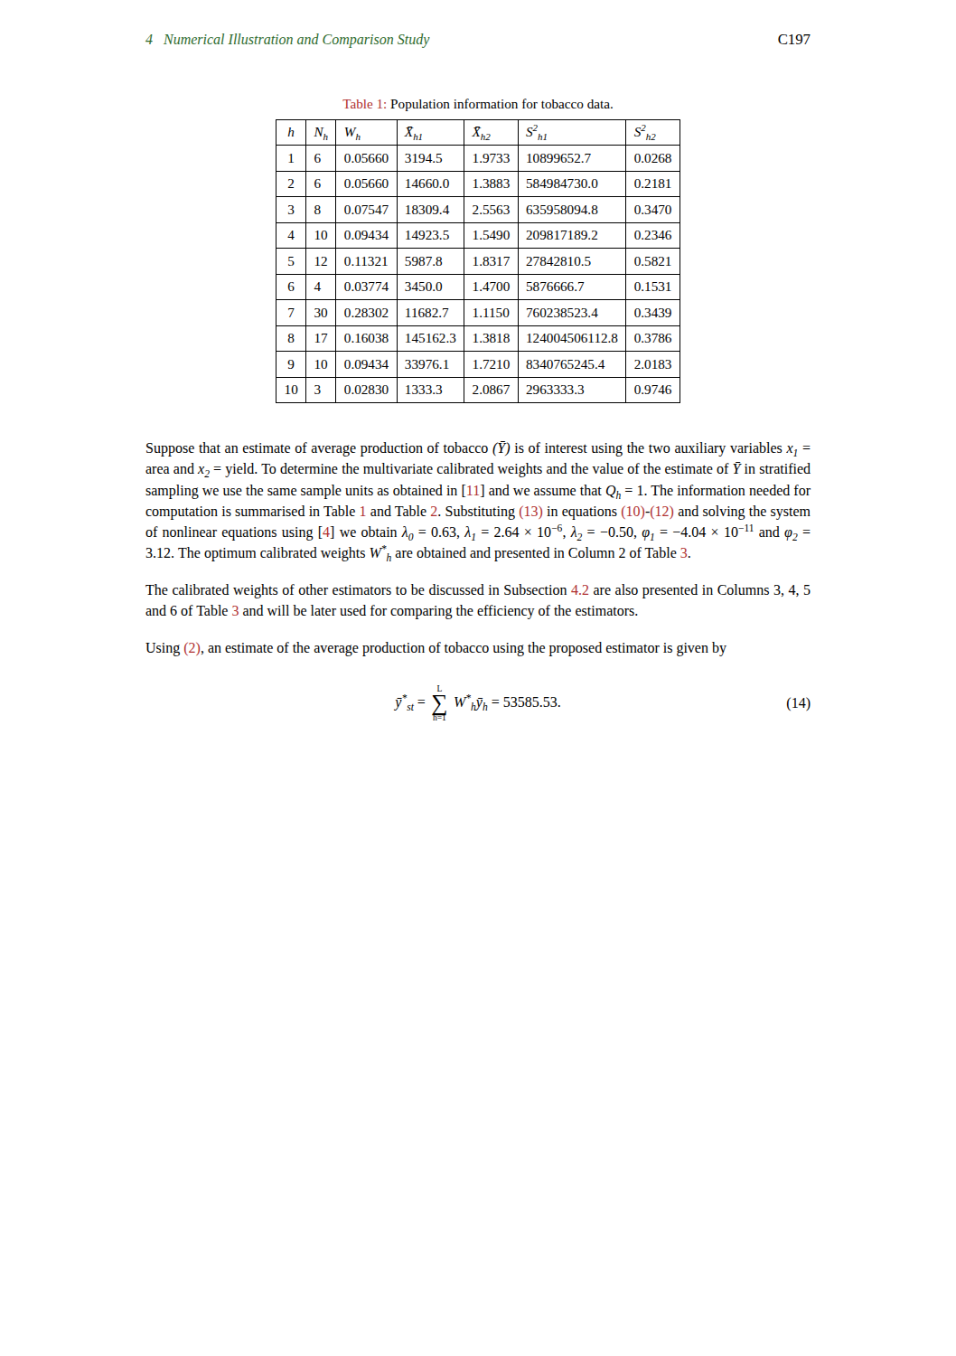4 Numerical Illustration and Comparison Study C197
Table 1: Population information for tobacco data.
| h | N h | W h | X̄ h1 | X̄ h2 | S 2 h1 | S 2 h2 |
| --- | --- | --- | --- | --- | --- | --- |
| 1 | 6 | 0.05660 | 3194.5 | 1.9733 | 10899652.7 | 0.0268 |
| 2 | 6 | 0.05660 | 14660.0 | 1.3883 | 584984730.0 | 0.2181 |
| 3 | 8 | 0.07547 | 18309.4 | 2.5563 | 635958094.8 | 0.3470 |
| 4 | 10 | 0.09434 | 14923.5 | 1.5490 | 209817189.2 | 0.2346 |
| 5 | 12 | 0.11321 | 5987.8 | 1.8317 | 27842810.5 | 0.5821 |
| 6 | 4 | 0.03774 | 3450.0 | 1.4700 | 5876666.7 | 0.1531 |
| 7 | 30 | 0.28302 | 11682.7 | 1.1150 | 760238523.4 | 0.3439 |
| 8 | 17 | 0.16038 | 145162.3 | 1.3818 | 124004506112.8 | 0.3786 |
| 9 | 10 | 0.09434 | 33976.1 | 1.7210 | 8340765245.4 | 2.0183 |
| 10 | 3 | 0.02830 | 1333.3 | 2.0867 | 2963333.3 | 0.9746 |
Suppose that an estimate of average production of tobacco (Ȳ) is of interest using the two auxiliary variables x1 = area and x2 = yield. To determine the multivariate calibrated weights and the value of the estimate of Ȳ in stratified sampling we use the same sample units as obtained in [11] and we assume that Qh = 1. The information needed for computation is summarised in Table 1 and Table 2. Substituting (13) in equations (10)-(12) and solving the system of nonlinear equations using [4] we obtain λ0 = 0.63, λ1 = 2.64 × 10−6, λ2 = −0.50, φ1 = −4.04 × 10−11 and φ2 = 3.12. The optimum calibrated weights W*h are obtained and presented in Column 2 of Table 3.
The calibrated weights of other estimators to be discussed in Subsection 4.2 are also presented in Columns 3, 4, 5 and 6 of Table 3 and will be later used for comparing the efficiency of the estimators.
Using (2), an estimate of the average production of tobacco using the proposed estimator is given by
ȳ*st = L ∑ h=1 W*hȳh = 53585.53. (14)